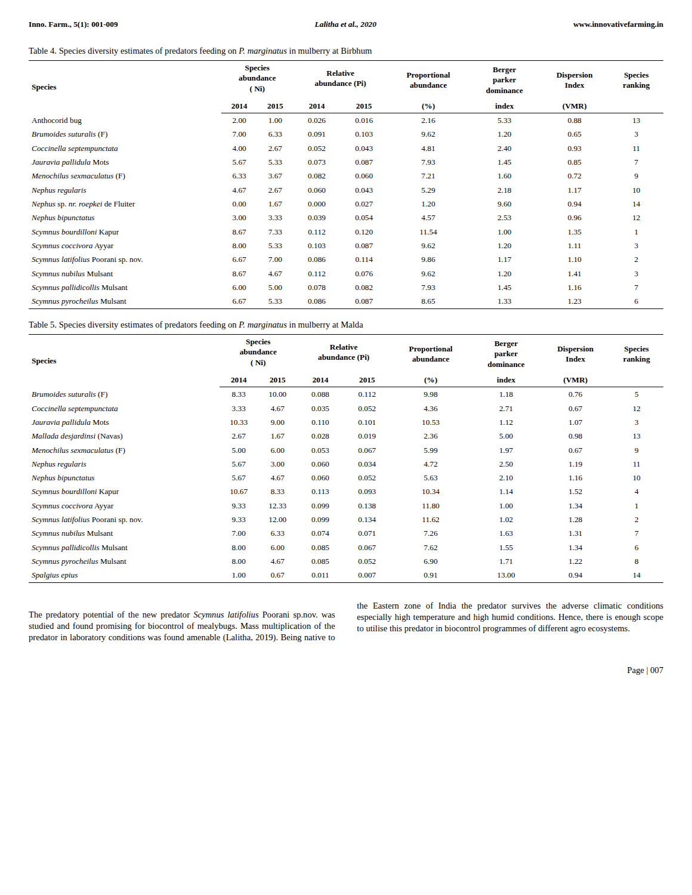Inno. Farm., 5(1): 001-009
Lalitha et al., 2020
www.innovativefarming.in
Table 4. Species diversity estimates of predators feeding on P. marginatus in mulberry at Birbhum
| Species | Species abundance ( Ni) | Relative abundance (Pi) | Proportional abundance | Berger parker dominance | Dispersion Index | Species ranking |
| --- | --- | --- | --- | --- | --- | --- |
| 2014 | 2015 | 2014 | 2015 | (%) | index | (VMR) | |
| Anthocorid bug | 2.00 | 1.00 | 0.026 | 0.016 | 2.16 | 5.33 | 0.88 | 13 |
| Brumoides suturalis (F) | 7.00 | 6.33 | 0.091 | 0.103 | 9.62 | 1.20 | 0.65 | 3 |
| Coccinella septempunctata | 4.00 | 2.67 | 0.052 | 0.043 | 4.81 | 2.40 | 0.93 | 11 |
| Jauravia pallidula Mots | 5.67 | 5.33 | 0.073 | 0.087 | 7.93 | 1.45 | 0.85 | 7 |
| Menochilus sexmaculatus (F) | 6.33 | 3.67 | 0.082 | 0.060 | 7.21 | 1.60 | 0.72 | 9 |
| Nephus regularis | 4.67 | 2.67 | 0.060 | 0.043 | 5.29 | 2.18 | 1.17 | 10 |
| Nephus sp. nr. roepkei de Fluiter | 0.00 | 1.67 | 0.000 | 0.027 | 1.20 | 9.60 | 0.94 | 14 |
| Nephus bipunctatus | 3.00 | 3.33 | 0.039 | 0.054 | 4.57 | 2.53 | 0.96 | 12 |
| Scymnus bourdilloni Kapur | 8.67 | 7.33 | 0.112 | 0.120 | 11.54 | 1.00 | 1.35 | 1 |
| Scymnus coccivora Ayyar | 8.00 | 5.33 | 0.103 | 0.087 | 9.62 | 1.20 | 1.11 | 3 |
| Scymnus latifolius Poorani sp. nov. | 6.67 | 7.00 | 0.086 | 0.114 | 9.86 | 1.17 | 1.10 | 2 |
| Scymnus nubilus Mulsant | 8.67 | 4.67 | 0.112 | 0.076 | 9.62 | 1.20 | 1.41 | 3 |
| Scymnus pallidicollis Mulsant | 6.00 | 5.00 | 0.078 | 0.082 | 7.93 | 1.45 | 1.16 | 7 |
| Scymnus pyrocheilus Mulsant | 6.67 | 5.33 | 0.086 | 0.087 | 8.65 | 1.33 | 1.23 | 6 |
Table 5. Species diversity estimates of predators feeding on P. marginatus in mulberry at Malda
| Species | Species abundance ( Ni) | Relative abundance (Pi) | Proportional abundance | Berger parker dominance | Dispersion Index | Species ranking |
| --- | --- | --- | --- | --- | --- | --- |
| 2014 | 2015 | 2014 | 2015 | (%) | index | (VMR) | |
| Brumoides suturalis (F) | 8.33 | 10.00 | 0.088 | 0.112 | 9.98 | 1.18 | 0.76 | 5 |
| Coccinella septempunctata | 3.33 | 4.67 | 0.035 | 0.052 | 4.36 | 2.71 | 0.67 | 12 |
| Jauravia pallidula Mots | 10.33 | 9.00 | 0.110 | 0.101 | 10.53 | 1.12 | 1.07 | 3 |
| Mallada desjardinsi (Navas) | 2.67 | 1.67 | 0.028 | 0.019 | 2.36 | 5.00 | 0.98 | 13 |
| Menochilus sexmaculatus (F) | 5.00 | 6.00 | 0.053 | 0.067 | 5.99 | 1.97 | 0.67 | 9 |
| Nephus regularis | 5.67 | 3.00 | 0.060 | 0.034 | 4.72 | 2.50 | 1.19 | 11 |
| Nephus bipunctatus | 5.67 | 4.67 | 0.060 | 0.052 | 5.63 | 2.10 | 1.16 | 10 |
| Scymnus bourdilloni Kapur | 10.67 | 8.33 | 0.113 | 0.093 | 10.34 | 1.14 | 1.52 | 4 |
| Scymnus coccivora Ayyar | 9.33 | 12.33 | 0.099 | 0.138 | 11.80 | 1.00 | 1.34 | 1 |
| Scymnus latifolius Poorani sp. nov. | 9.33 | 12.00 | 0.099 | 0.134 | 11.62 | 1.02 | 1.28 | 2 |
| Scymnus nubilus Mulsant | 7.00 | 6.33 | 0.074 | 0.071 | 7.26 | 1.63 | 1.31 | 7 |
| Scymnus pallidicollis Mulsant | 8.00 | 6.00 | 0.085 | 0.067 | 7.62 | 1.55 | 1.34 | 6 |
| Scymnus pyrocheilus Mulsant | 8.00 | 4.67 | 0.085 | 0.052 | 6.90 | 1.71 | 1.22 | 8 |
| Spalgius epius | 1.00 | 0.67 | 0.011 | 0.007 | 0.91 | 13.00 | 0.94 | 14 |
The predatory potential of the new predator Scymnus latifolius Poorani sp.nov. was studied and found promising for biocontrol of mealybugs. Mass multiplication of the predator in laboratory conditions was found amenable (Lalitha, 2019). Being native to the Eastern zone of India the predator survives the adverse climatic conditions especially high temperature and high humid conditions. Hence, there is enough scope to utilise this predator in biocontrol programmes of different agro ecosystems.
Page | 007